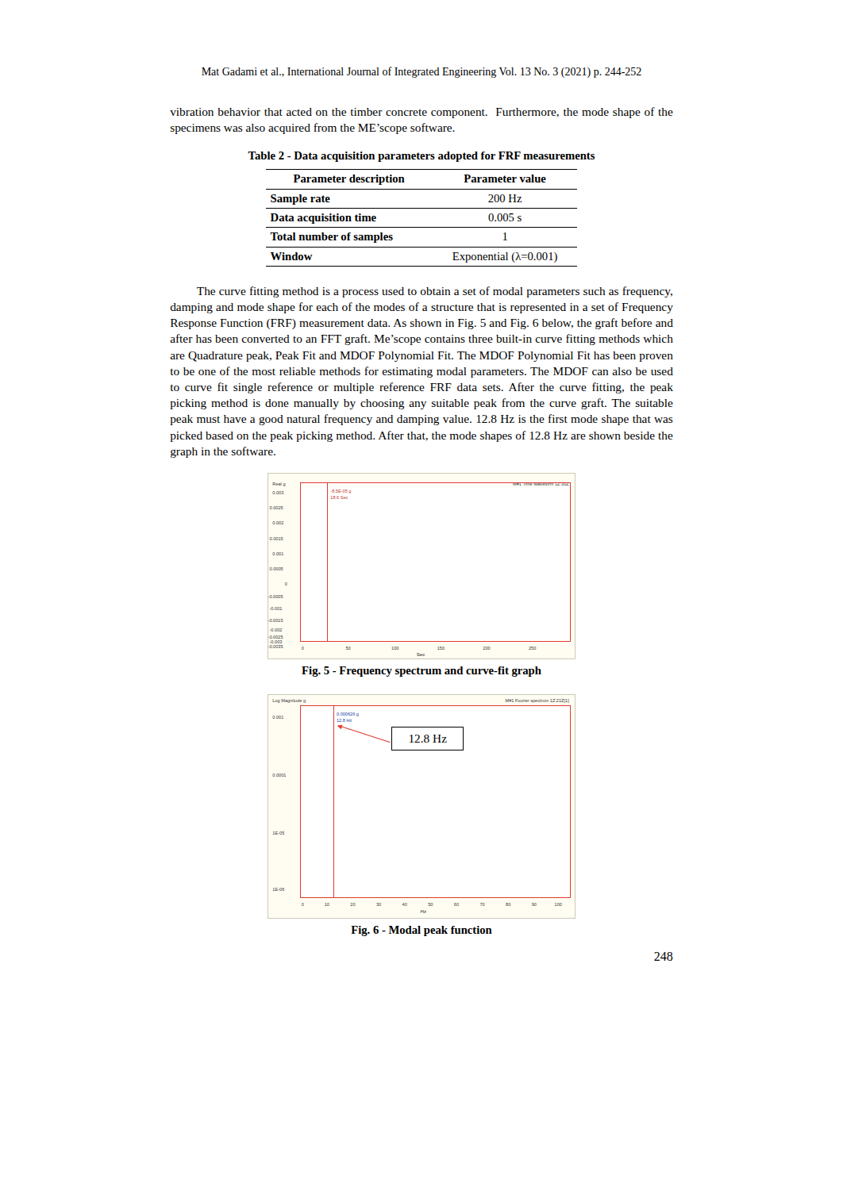Mat Gadami et al., International Journal of Integrated Engineering Vol. 13 No. 3 (2021) p. 244-252
vibration behavior that acted on the timber concrete component. Furthermore, the mode shape of the specimens was also acquired from the ME’scope software.
Table 2 - Data acquisition parameters adopted for FRF measurements
| Parameter description | Parameter value |
| --- | --- |
| Sample rate | 200 Hz |
| Data acquisition time | 0.005 s |
| Total number of samples | 1 |
| Window | Exponential (λ=0.001) |
The curve fitting method is a process used to obtain a set of modal parameters such as frequency, damping and mode shape for each of the modes of a structure that is represented in a set of Frequency Response Function (FRF) measurement data. As shown in Fig. 5 and Fig. 6 below, the graft before and after has been converted to an FFT graft. Me’scope contains three built-in curve fitting methods which are Quadrature peak, Peak Fit and MDOF Polynomial Fit. The MDOF Polynomial Fit has been proven to be one of the most reliable methods for estimating modal parameters. The MDOF can also be used to curve fit single reference or multiple reference FRF data sets. After the curve fitting, the peak picking method is done manually by choosing any suitable peak from the curve graft. The suitable peak must have a good natural frequency and damping value. 12.8 Hz is the first mode shape that was picked based on the peak picking method. After that, the mode shapes of 12.8 Hz are shown beside the graph in the software.
Real g
M#1 Time Waveform 1Z:30Z
0.003
0.0025
0.002
0.0015
0.001
0.0005
0
-0.0005
-0.001
-0.0015
-0.002
-0.0025
-0.003
-0.0035
0
50
100
150
200
250
Sec
-8.5E-05 g
18.6 Sec
Fig. 5 - Frequency spectrum and curve-fit graph
Log Magnitude g
M#1 Fourier spectrum 1Z:21Z[1]
0.001
0.0001
1E-05
1E-06
0
10
20
30
40
50
60
70
80
90
100
Hz
0.000626 g
12.8 Hz
12.8 Hz
Fig. 6 - Modal peak function
248